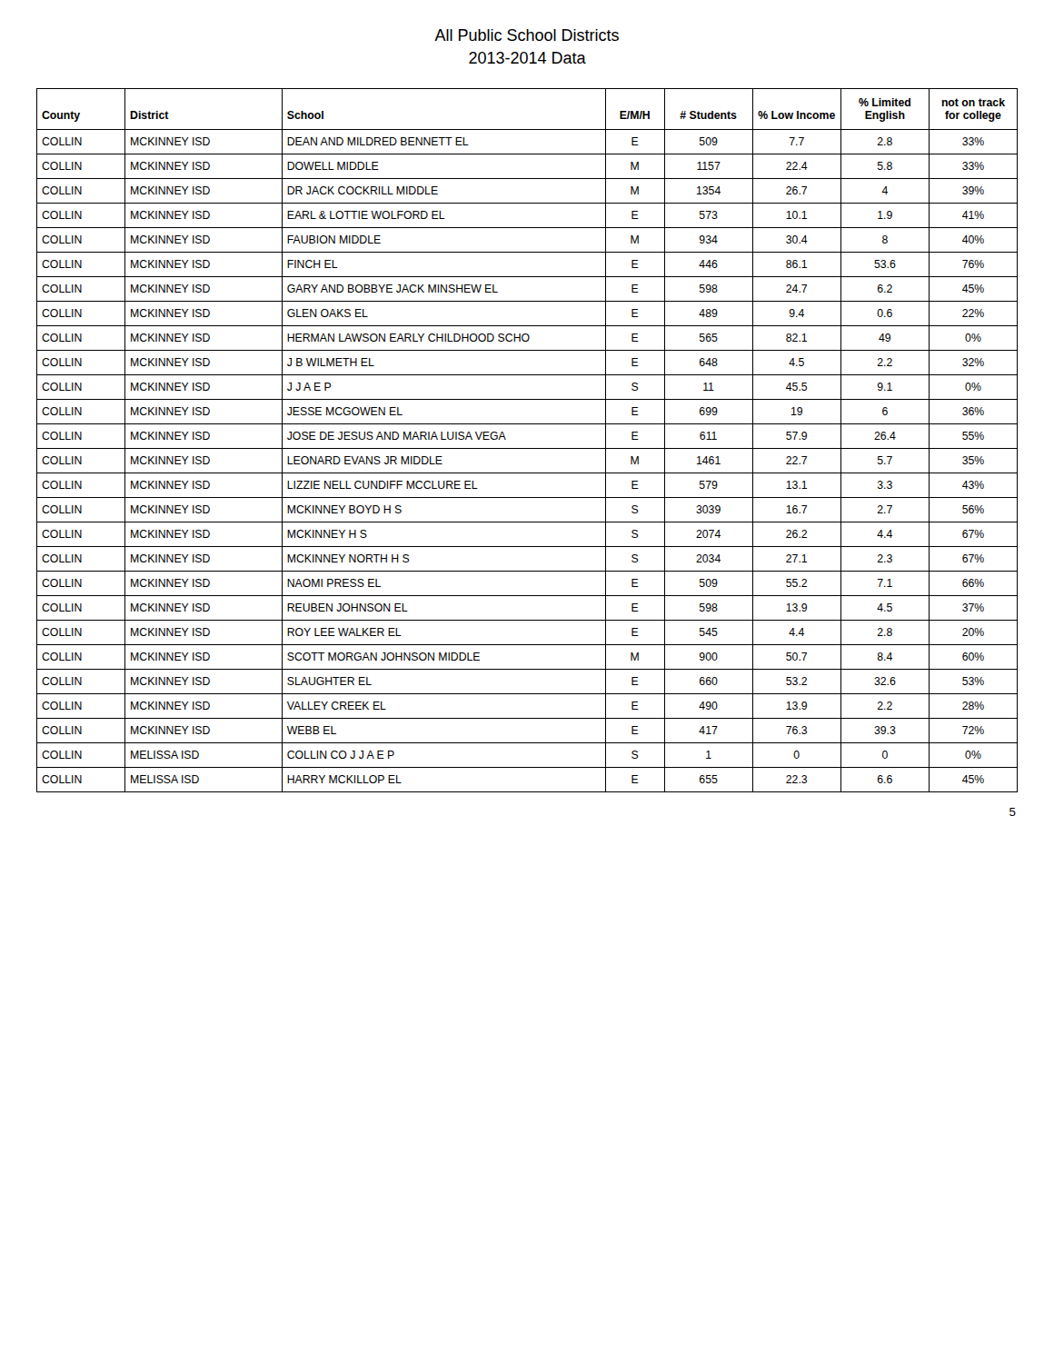All Public School Districts
2013-2014 Data
| County | District | School | E/M/H | # Students | % Low Income | % Limited English | not on track for college |
| --- | --- | --- | --- | --- | --- | --- | --- |
| COLLIN | MCKINNEY ISD | DEAN AND MILDRED BENNETT EL | E | 509 | 7.7 | 2.8 | 33% |
| COLLIN | MCKINNEY ISD | DOWELL MIDDLE | M | 1157 | 22.4 | 5.8 | 33% |
| COLLIN | MCKINNEY ISD | DR JACK COCKRILL MIDDLE | M | 1354 | 26.7 | 4 | 39% |
| COLLIN | MCKINNEY ISD | EARL & LOTTIE WOLFORD EL | E | 573 | 10.1 | 1.9 | 41% |
| COLLIN | MCKINNEY ISD | FAUBION MIDDLE | M | 934 | 30.4 | 8 | 40% |
| COLLIN | MCKINNEY ISD | FINCH EL | E | 446 | 86.1 | 53.6 | 76% |
| COLLIN | MCKINNEY ISD | GARY AND BOBBYE JACK MINSHEW EL | E | 598 | 24.7 | 6.2 | 45% |
| COLLIN | MCKINNEY ISD | GLEN OAKS EL | E | 489 | 9.4 | 0.6 | 22% |
| COLLIN | MCKINNEY ISD | HERMAN LAWSON EARLY CHILDHOOD SCHO | E | 565 | 82.1 | 49 | 0% |
| COLLIN | MCKINNEY ISD | J B WILMETH EL | E | 648 | 4.5 | 2.2 | 32% |
| COLLIN | MCKINNEY ISD | J J A E P | S | 11 | 45.5 | 9.1 | 0% |
| COLLIN | MCKINNEY ISD | JESSE MCGOWEN EL | E | 699 | 19 | 6 | 36% |
| COLLIN | MCKINNEY ISD | JOSE DE JESUS AND MARIA LUISA VEGA | E | 611 | 57.9 | 26.4 | 55% |
| COLLIN | MCKINNEY ISD | LEONARD EVANS JR MIDDLE | M | 1461 | 22.7 | 5.7 | 35% |
| COLLIN | MCKINNEY ISD | LIZZIE NELL CUNDIFF MCCLURE EL | E | 579 | 13.1 | 3.3 | 43% |
| COLLIN | MCKINNEY ISD | MCKINNEY BOYD H S | S | 3039 | 16.7 | 2.7 | 56% |
| COLLIN | MCKINNEY ISD | MCKINNEY H S | S | 2074 | 26.2 | 4.4 | 67% |
| COLLIN | MCKINNEY ISD | MCKINNEY NORTH H S | S | 2034 | 27.1 | 2.3 | 67% |
| COLLIN | MCKINNEY ISD | NAOMI PRESS EL | E | 509 | 55.2 | 7.1 | 66% |
| COLLIN | MCKINNEY ISD | REUBEN JOHNSON EL | E | 598 | 13.9 | 4.5 | 37% |
| COLLIN | MCKINNEY ISD | ROY LEE WALKER EL | E | 545 | 4.4 | 2.8 | 20% |
| COLLIN | MCKINNEY ISD | SCOTT MORGAN JOHNSON MIDDLE | M | 900 | 50.7 | 8.4 | 60% |
| COLLIN | MCKINNEY ISD | SLAUGHTER EL | E | 660 | 53.2 | 32.6 | 53% |
| COLLIN | MCKINNEY ISD | VALLEY CREEK EL | E | 490 | 13.9 | 2.2 | 28% |
| COLLIN | MCKINNEY ISD | WEBB EL | E | 417 | 76.3 | 39.3 | 72% |
| COLLIN | MELISSA ISD | COLLIN CO J J A E P | S | 1 | 0 | 0 | 0% |
| COLLIN | MELISSA ISD | HARRY MCKILLOP EL | E | 655 | 22.3 | 6.6 | 45% |
5